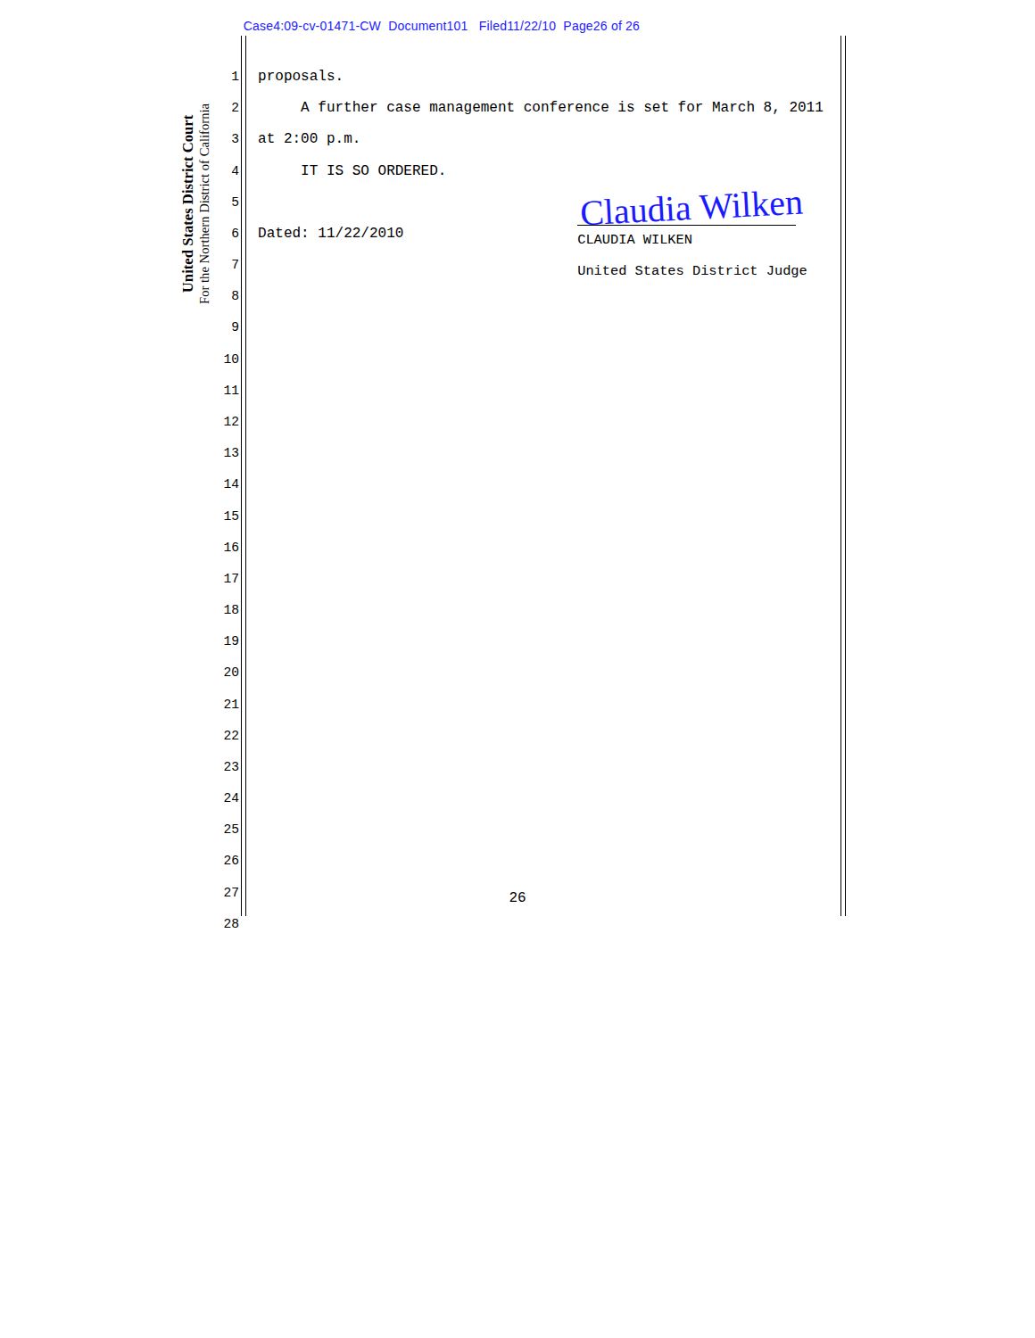Case4:09-cv-01471-CW Document101 Filed11/22/10 Page26 of 26
1
2
3
4
5
6
7
8
9
10
11
12
13
14
15
16
17
18
19
20
21
22
23
24
25
26
27
28
proposals. A further case management conference is set for March 8, 2011 at 2:00 p.m. IT IS SO ORDERED. Dated: 11/22/2010
Claudia Wilken
CLAUDIA WILKEN United States District Judge
United States District Court For the Northern District of California
26